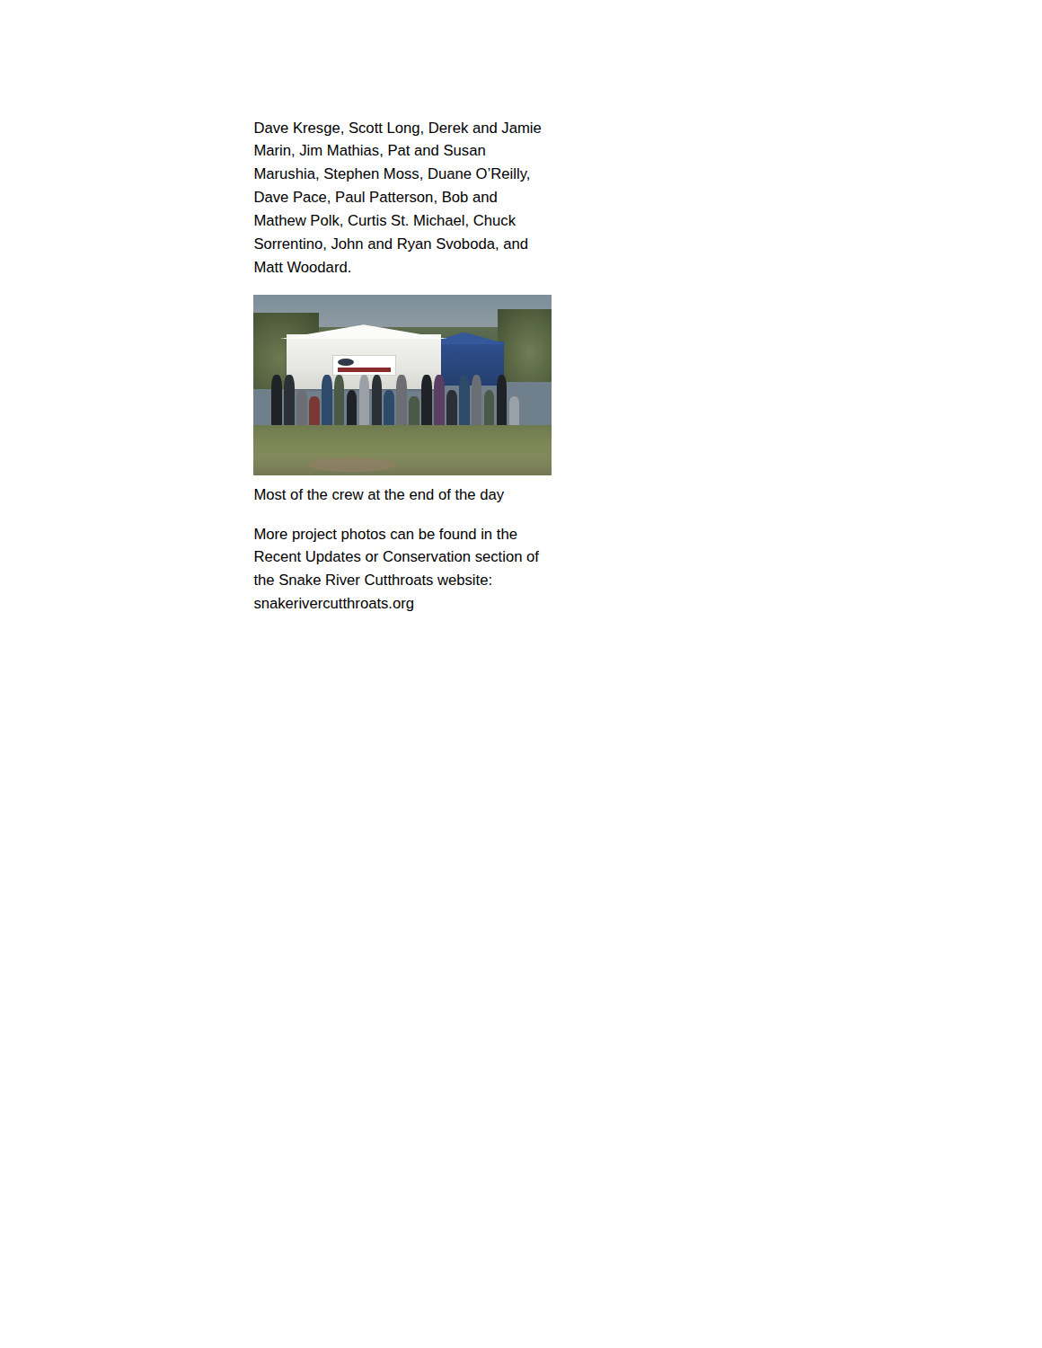Dave Kresge, Scott Long, Derek and Jamie Marin, Jim Mathias, Pat and Susan Marushia, Stephen Moss, Duane O’Reilly, Dave Pace, Paul Patterson, Bob and Mathew Polk, Curtis St. Michael, Chuck Sorrentino, John and Ryan Svoboda, and Matt Woodard.
Most of the crew at the end of the day
More project photos can be found in the Recent Updates or Conservation section of the Snake River Cutthroats website: snakerivercutthroats.org